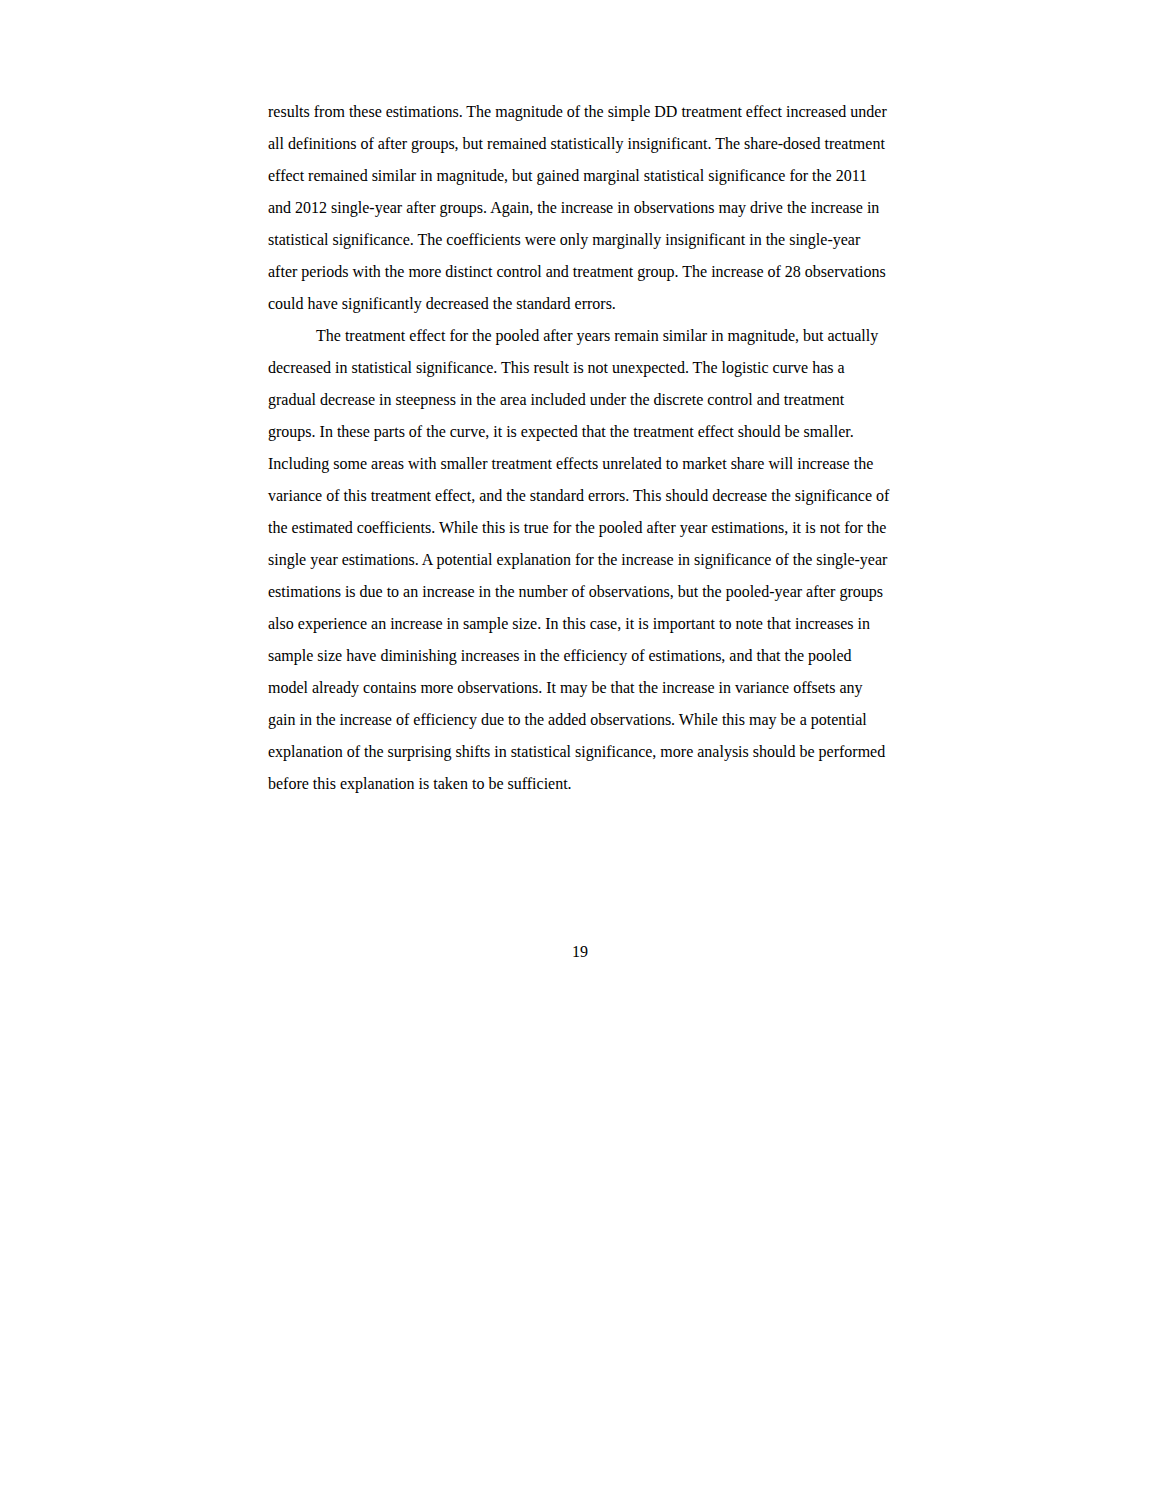results from these estimations. The magnitude of the simple DD treatment effect increased under all definitions of after groups, but remained statistically insignificant. The share-dosed treatment effect remained similar in magnitude, but gained marginal statistical significance for the 2011 and 2012 single-year after groups. Again, the increase in observations may drive the increase in statistical significance. The coefficients were only marginally insignificant in the single-year after periods with the more distinct control and treatment group. The increase of 28 observations could have significantly decreased the standard errors.
The treatment effect for the pooled after years remain similar in magnitude, but actually decreased in statistical significance. This result is not unexpected. The logistic curve has a gradual decrease in steepness in the area included under the discrete control and treatment groups. In these parts of the curve, it is expected that the treatment effect should be smaller. Including some areas with smaller treatment effects unrelated to market share will increase the variance of this treatment effect, and the standard errors. This should decrease the significance of the estimated coefficients. While this is true for the pooled after year estimations, it is not for the single year estimations. A potential explanation for the increase in significance of the single-year estimations is due to an increase in the number of observations, but the pooled-year after groups also experience an increase in sample size. In this case, it is important to note that increases in sample size have diminishing increases in the efficiency of estimations, and that the pooled model already contains more observations. It may be that the increase in variance offsets any gain in the increase of efficiency due to the added observations. While this may be a potential explanation of the surprising shifts in statistical significance, more analysis should be performed before this explanation is taken to be sufficient.
19